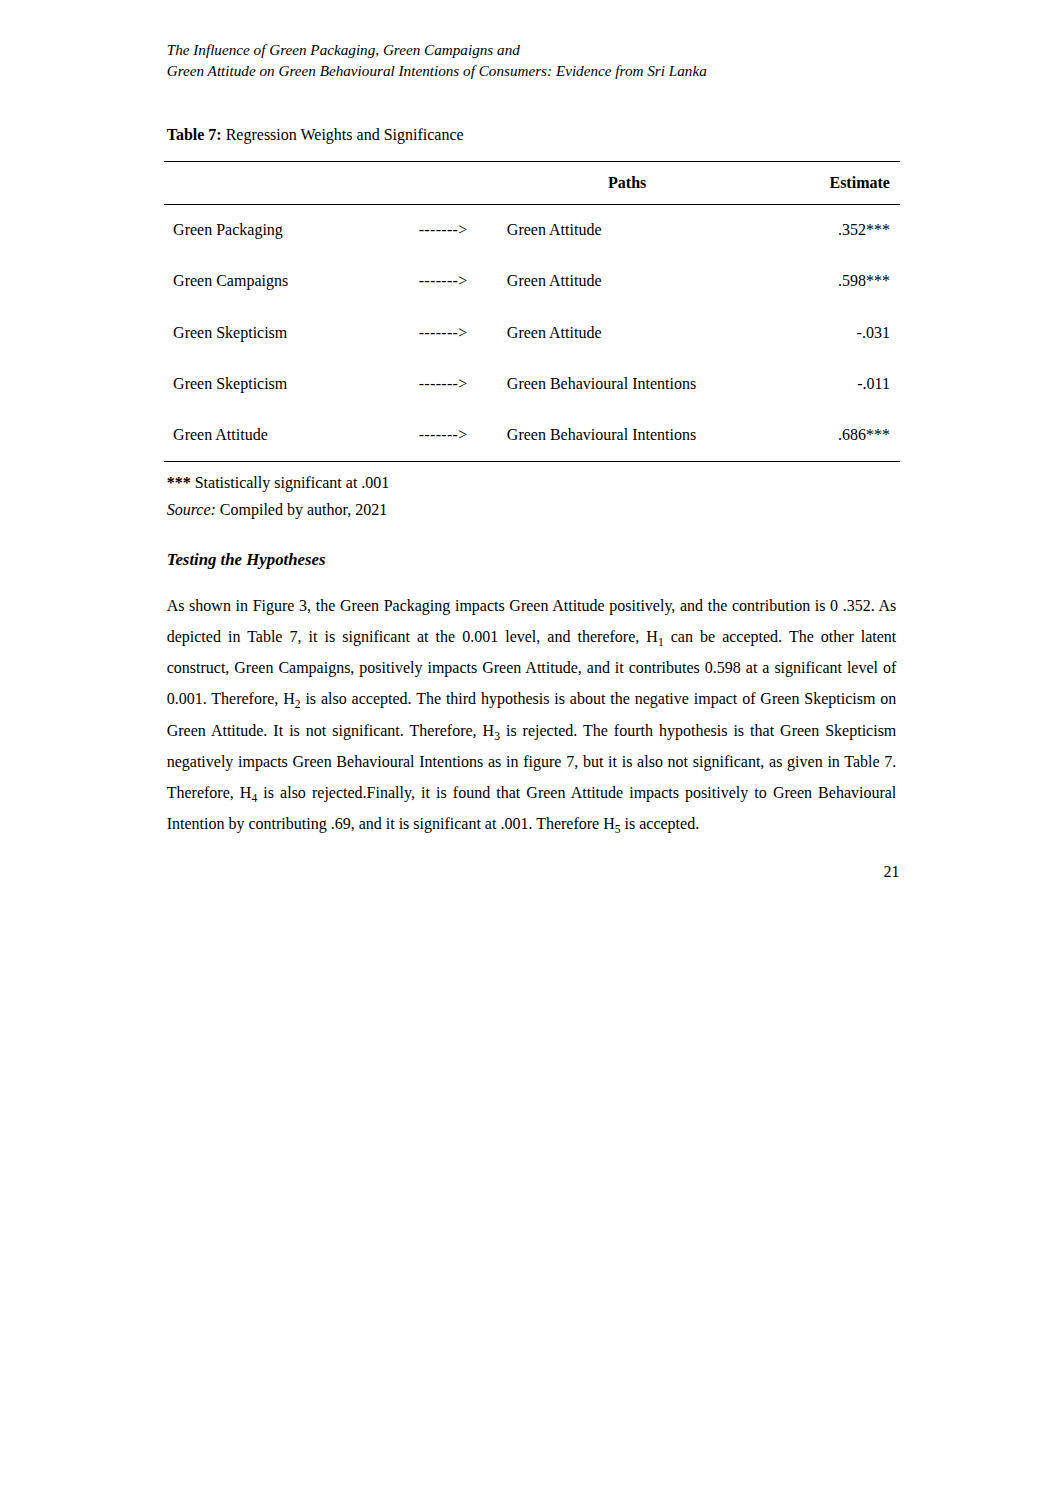The Influence of Green Packaging, Green Campaigns and
Green Attitude on Green Behavioural Intentions of Consumers: Evidence from Sri Lanka
Table 7: Regression Weights and Significance
| | Paths | Estimate |
| --- | --- | --- |
| Green Packaging | -------> | Green Attitude | .352*** |
| Green Campaigns | -------> | Green Attitude | .598*** |
| Green Skepticism | -------> | Green Attitude | -.031 |
| Green Skepticism | -------> | Green Behavioural Intentions | -.011 |
| Green Attitude | -------> | Green Behavioural Intentions | .686*** |
*** Statistically significant at .001
Source: Compiled by author, 2021
Testing the Hypotheses
As shown in Figure 3, the Green Packaging impacts Green Attitude positively, and the contribution is 0 .352. As depicted in Table 7, it is significant at the 0.001 level, and therefore, H1 can be accepted. The other latent construct, Green Campaigns, positively impacts Green Attitude, and it contributes 0.598 at a significant level of 0.001. Therefore, H2 is also accepted. The third hypothesis is about the negative impact of Green Skepticism on Green Attitude. It is not significant. Therefore, H3 is rejected. The fourth hypothesis is that Green Skepticism negatively impacts Green Behavioural Intentions as in figure 7, but it is also not significant, as given in Table 7. Therefore, H4 is also rejected.Finally, it is found that Green Attitude impacts positively to Green Behavioural Intention by contributing .69, and it is significant at .001. Therefore H5 is accepted.
21